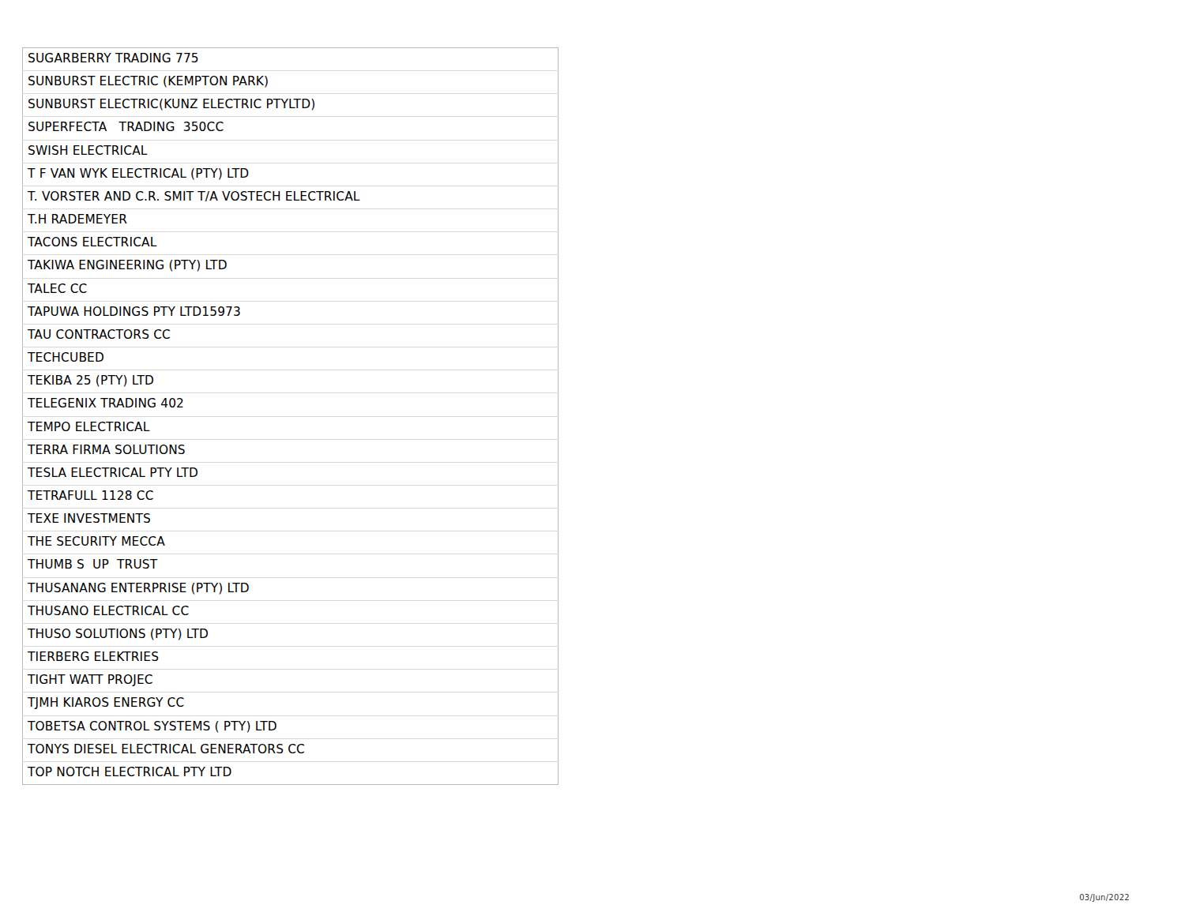| SUGARBERRY TRADING 775 |
| SUNBURST ELECTRIC (KEMPTON PARK) |
| SUNBURST ELECTRIC(KUNZ ELECTRIC PTYLTD) |
| SUPERFECTA TRADING 350CC |
| SWISH ELECTRICAL |
| T F VAN WYK ELECTRICAL (PTY) LTD |
| T. VORSTER AND C.R. SMIT T/A VOSTECH ELECTRICAL |
| T.H RADEMEYER |
| TACONS ELECTRICAL |
| TAKIWA ENGINEERING (PTY) LTD |
| TALEC CC |
| TAPUWA HOLDINGS PTY LTD15973 |
| TAU CONTRACTORS CC |
| TECHCUBED |
| TEKIBA 25 (PTY) LTD |
| TELEGENIX TRADING 402 |
| TEMPO ELECTRICAL |
| TERRA FIRMA SOLUTIONS |
| TESLA ELECTRICAL PTY LTD |
| TETRAFULL 1128 CC |
| TEXE INVESTMENTS |
| THE SECURITY MECCA |
| THUMB S UP TRUST |
| THUSANANG ENTERPRISE (PTY) LTD |
| THUSANO ELECTRICAL CC |
| THUSO SOLUTIONS (PTY) LTD |
| TIERBERG ELEKTRIES |
| TIGHT WATT PROJEC |
| TJMH KIAROS ENERGY CC |
| TOBETSA CONTROL SYSTEMS ( PTY) LTD |
| TONYS DIESEL ELECTRICAL GENERATORS CC |
| TOP NOTCH ELECTRICAL PTY LTD |
03/Jun/2022